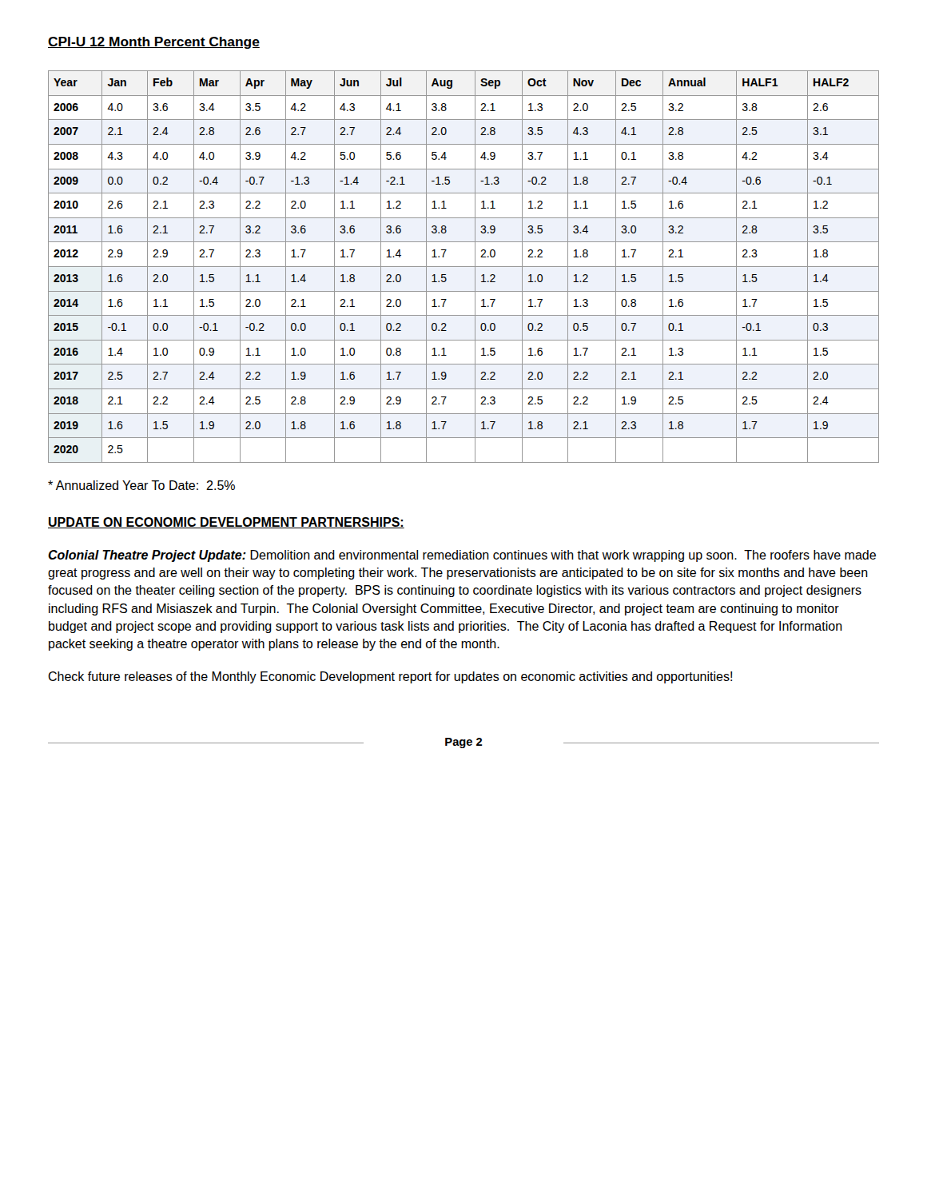CPI-U 12 Month Percent Change
| Year | Jan | Feb | Mar | Apr | May | Jun | Jul | Aug | Sep | Oct | Nov | Dec | Annual | HALF1 | HALF2 |
| --- | --- | --- | --- | --- | --- | --- | --- | --- | --- | --- | --- | --- | --- | --- | --- |
| 2006 | 4.0 | 3.6 | 3.4 | 3.5 | 4.2 | 4.3 | 4.1 | 3.8 | 2.1 | 1.3 | 2.0 | 2.5 | 3.2 | 3.8 | 2.6 |
| 2007 | 2.1 | 2.4 | 2.8 | 2.6 | 2.7 | 2.7 | 2.4 | 2.0 | 2.8 | 3.5 | 4.3 | 4.1 | 2.8 | 2.5 | 3.1 |
| 2008 | 4.3 | 4.0 | 4.0 | 3.9 | 4.2 | 5.0 | 5.6 | 5.4 | 4.9 | 3.7 | 1.1 | 0.1 | 3.8 | 4.2 | 3.4 |
| 2009 | 0.0 | 0.2 | -0.4 | -0.7 | -1.3 | -1.4 | -2.1 | -1.5 | -1.3 | -0.2 | 1.8 | 2.7 | -0.4 | -0.6 | -0.1 |
| 2010 | 2.6 | 2.1 | 2.3 | 2.2 | 2.0 | 1.1 | 1.2 | 1.1 | 1.1 | 1.2 | 1.1 | 1.5 | 1.6 | 2.1 | 1.2 |
| 2011 | 1.6 | 2.1 | 2.7 | 3.2 | 3.6 | 3.6 | 3.6 | 3.8 | 3.9 | 3.5 | 3.4 | 3.0 | 3.2 | 2.8 | 3.5 |
| 2012 | 2.9 | 2.9 | 2.7 | 2.3 | 1.7 | 1.7 | 1.4 | 1.7 | 2.0 | 2.2 | 1.8 | 1.7 | 2.1 | 2.3 | 1.8 |
| 2013 | 1.6 | 2.0 | 1.5 | 1.1 | 1.4 | 1.8 | 2.0 | 1.5 | 1.2 | 1.0 | 1.2 | 1.5 | 1.5 | 1.5 | 1.4 |
| 2014 | 1.6 | 1.1 | 1.5 | 2.0 | 2.1 | 2.1 | 2.0 | 1.7 | 1.7 | 1.7 | 1.3 | 0.8 | 1.6 | 1.7 | 1.5 |
| 2015 | -0.1 | 0.0 | -0.1 | -0.2 | 0.0 | 0.1 | 0.2 | 0.2 | 0.0 | 0.2 | 0.5 | 0.7 | 0.1 | -0.1 | 0.3 |
| 2016 | 1.4 | 1.0 | 0.9 | 1.1 | 1.0 | 1.0 | 0.8 | 1.1 | 1.5 | 1.6 | 1.7 | 2.1 | 1.3 | 1.1 | 1.5 |
| 2017 | 2.5 | 2.7 | 2.4 | 2.2 | 1.9 | 1.6 | 1.7 | 1.9 | 2.2 | 2.0 | 2.2 | 2.1 | 2.1 | 2.2 | 2.0 |
| 2018 | 2.1 | 2.2 | 2.4 | 2.5 | 2.8 | 2.9 | 2.9 | 2.7 | 2.3 | 2.5 | 2.2 | 1.9 | 2.5 | 2.5 | 2.4 |
| 2019 | 1.6 | 1.5 | 1.9 | 2.0 | 1.8 | 1.6 | 1.8 | 1.7 | 1.7 | 1.8 | 2.1 | 2.3 | 1.8 | 1.7 | 1.9 |
| 2020 | 2.5 | | | | | | | | | | | | | | |
* Annualized Year To Date: 2.5%
UPDATE ON ECONOMIC DEVELOPMENT PARTNERSHIPS:
Colonial Theatre Project Update: Demolition and environmental remediation continues with that work wrapping up soon. The roofers have made great progress and are well on their way to completing their work. The preservationists are anticipated to be on site for six months and have been focused on the theater ceiling section of the property. BPS is continuing to coordinate logistics with its various contractors and project designers including RFS and Misiaszek and Turpin. The Colonial Oversight Committee, Executive Director, and project team are continuing to monitor budget and project scope and providing support to various task lists and priorities. The City of Laconia has drafted a Request for Information packet seeking a theatre operator with plans to release by the end of the month.
Check future releases of the Monthly Economic Development report for updates on economic activities and opportunities!
Page 2